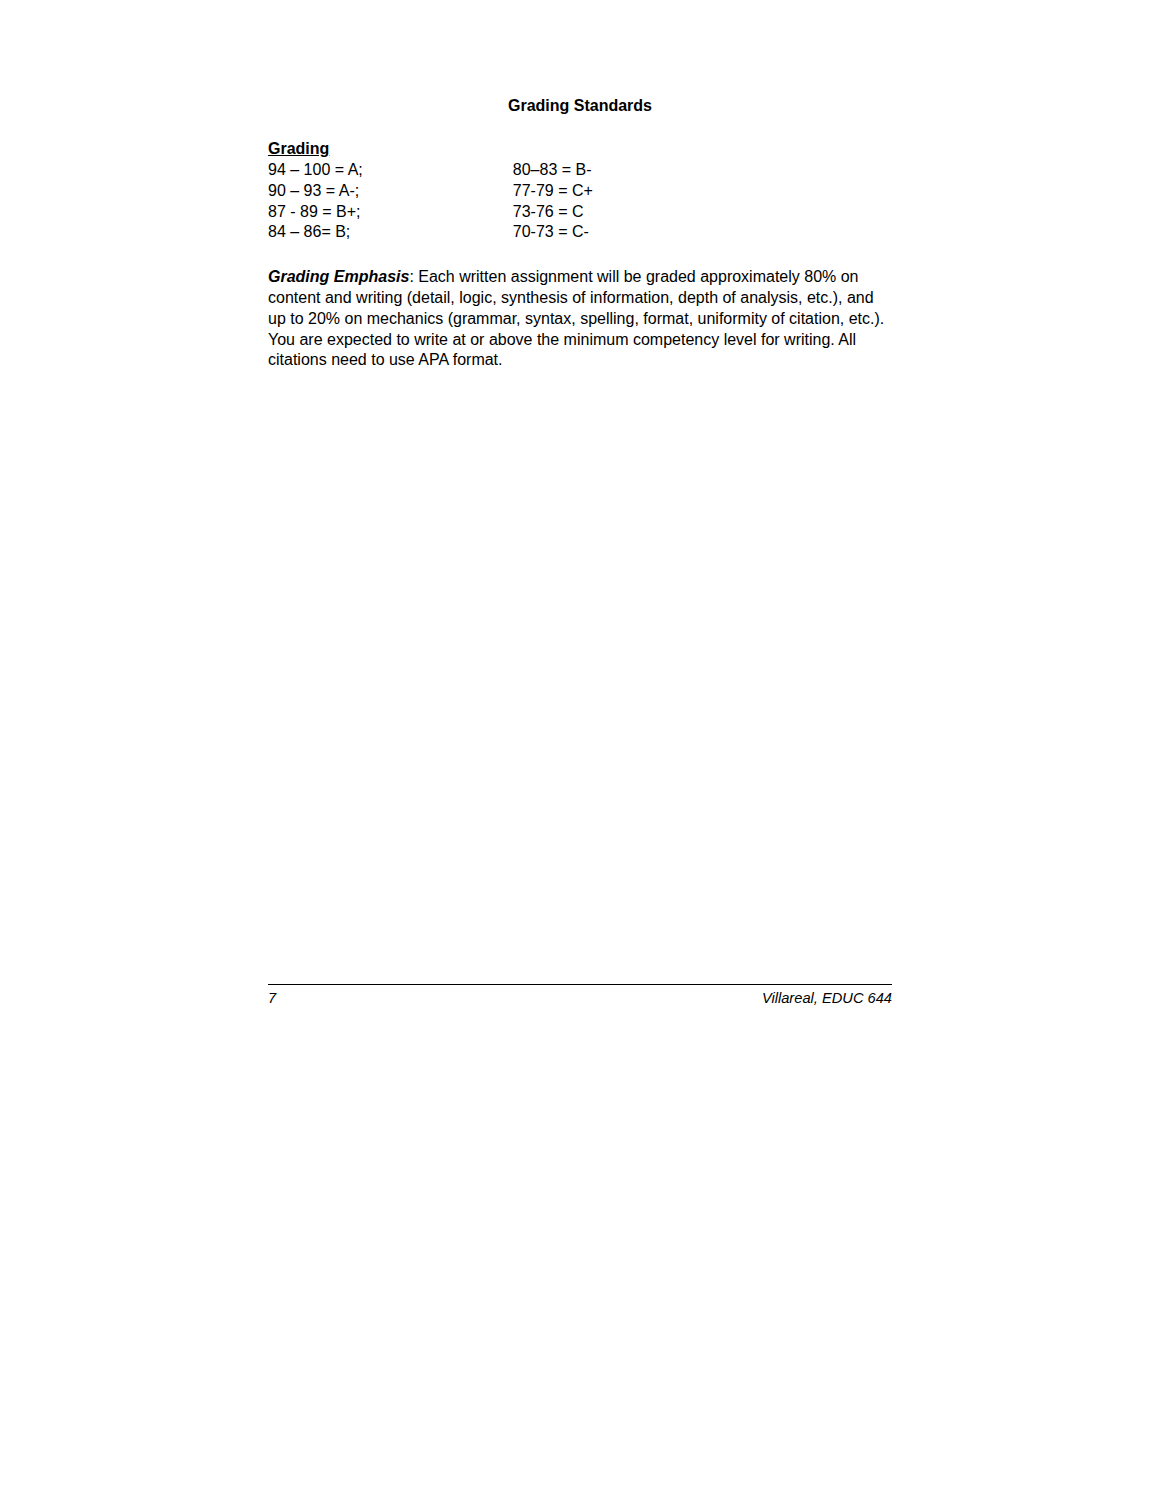Grading Standards
Grading
| 94 – 100 = A; | 80–83 = B- |
| 90 – 93 = A-; | 77-79 = C+ |
| 87 - 89 = B+; | 73-76 = C |
| 84 – 86= B; | 70-73 = C- |
Grading Emphasis: Each written assignment will be graded approximately 80% on content and writing (detail, logic, synthesis of information, depth of analysis, etc.), and up to 20% on mechanics (grammar, syntax, spelling, format, uniformity of citation, etc.). You are expected to write at or above the minimum competency level for writing. All citations need to use APA format.
7 Villareal, EDUC 644